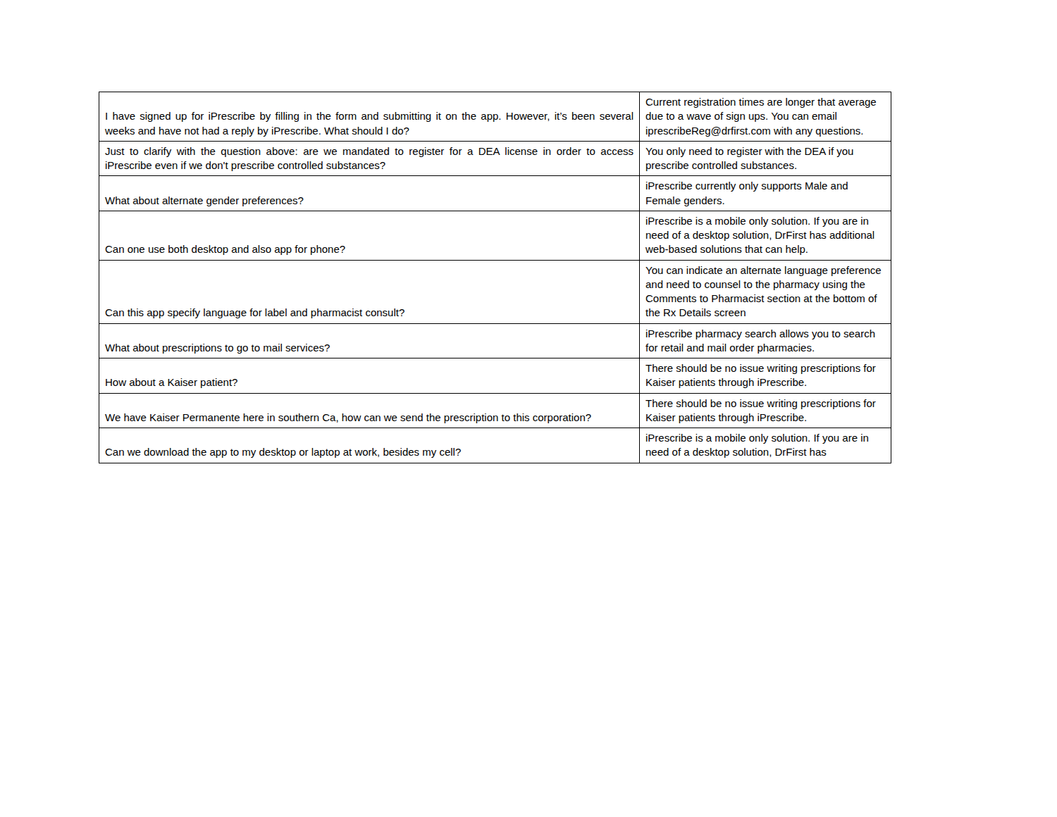| I have signed up for iPrescribe by filling in the form and submitting it on the app. However, it’s been several weeks and have not had a reply by iPrescribe. What should I do? | Current registration times are longer that average due to a wave of sign ups. You can email iprescribeReg@drfirst.com with any questions. |
| Just to clarify with the question above: are we mandated to register for a DEA license in order to access iPrescribe even if we don't prescribe controlled substances? | You only need to register with the DEA if you prescribe controlled substances. |
| What about alternate gender preferences? | iPrescribe currently only supports Male and Female genders. |
| Can one use both desktop and also app for phone? | iPrescribe is a mobile only solution. If you are in need of a desktop solution, DrFirst has additional web-based solutions that can help. |
| Can this app specify language for label and pharmacist consult? | You can indicate an alternate language preference and need to counsel to the pharmacy using the Comments to Pharmacist section at the bottom of the Rx Details screen |
| What about prescriptions to go to mail services? | iPrescribe pharmacy search allows you to search for retail and mail order pharmacies. |
| How about a Kaiser patient? | There should be no issue writing prescriptions for Kaiser patients through iPrescribe. |
| We have Kaiser Permanente here in southern Ca, how can we send the prescription to this corporation? | There should be no issue writing prescriptions for Kaiser patients through iPrescribe. |
| Can we download the app to my desktop or laptop at work, besides my cell? | iPrescribe is a mobile only solution. If you are in need of a desktop solution, DrFirst has |